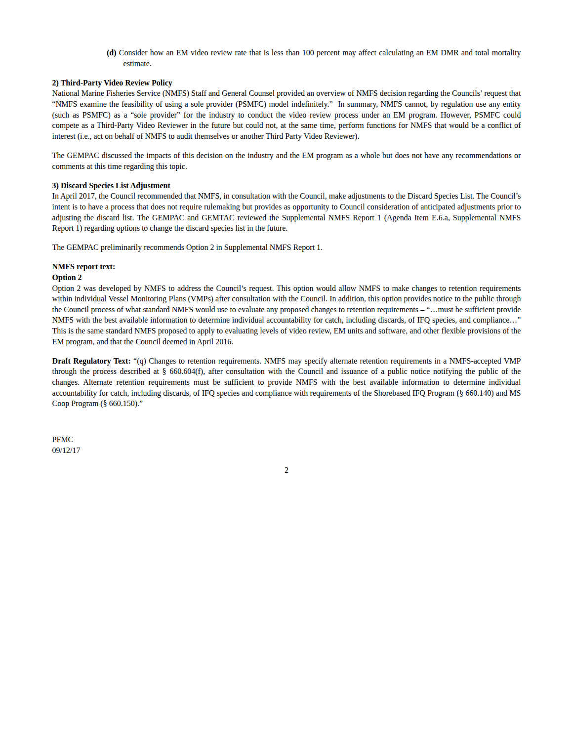(d) Consider how an EM video review rate that is less than 100 percent may affect calculating an EM DMR and total mortality estimate.
2) Third-Party Video Review Policy
National Marine Fisheries Service (NMFS) Staff and General Counsel provided an overview of NMFS decision regarding the Councils’ request that “NMFS examine the feasibility of using a sole provider (PSMFC) model indefinitely.” In summary, NMFS cannot, by regulation use any entity (such as PSMFC) as a “sole provider” for the industry to conduct the video review process under an EM program. However, PSMFC could compete as a Third-Party Video Reviewer in the future but could not, at the same time, perform functions for NMFS that would be a conflict of interest (i.e., act on behalf of NMFS to audit themselves or another Third Party Video Reviewer).
The GEMPAC discussed the impacts of this decision on the industry and the EM program as a whole but does not have any recommendations or comments at this time regarding this topic.
3) Discard Species List Adjustment
In April 2017, the Council recommended that NMFS, in consultation with the Council, make adjustments to the Discard Species List. The Council’s intent is to have a process that does not require rulemaking but provides as opportunity to Council consideration of anticipated adjustments prior to adjusting the discard list. The GEMPAC and GEMTAC reviewed the Supplemental NMFS Report 1 (Agenda Item E.6.a, Supplemental NMFS Report 1) regarding options to change the discard species list in the future.
The GEMPAC preliminarily recommends Option 2 in Supplemental NMFS Report 1.
NMFS report text:
Option 2
Option 2 was developed by NMFS to address the Council’s request. This option would allow NMFS to make changes to retention requirements within individual Vessel Monitoring Plans (VMPs) after consultation with the Council. In addition, this option provides notice to the public through the Council process of what standard NMFS would use to evaluate any proposed changes to retention requirements – “…must be sufficient provide NMFS with the best available information to determine individual accountability for catch, including discards, of IFQ species, and compliance…” This is the same standard NMFS proposed to apply to evaluating levels of video review, EM units and software, and other flexible provisions of the EM program, and that the Council deemed in April 2016.
Draft Regulatory Text: “(q) Changes to retention requirements. NMFS may specify alternate retention requirements in a NMFS-accepted VMP through the process described at § 660.604(f), after consultation with the Council and issuance of a public notice notifying the public of the changes. Alternate retention requirements must be sufficient to provide NMFS with the best available information to determine individual accountability for catch, including discards, of IFQ species and compliance with requirements of the Shorebased IFQ Program (§ 660.140) and MS Coop Program (§ 660.150).”
PFMC
09/12/17
2